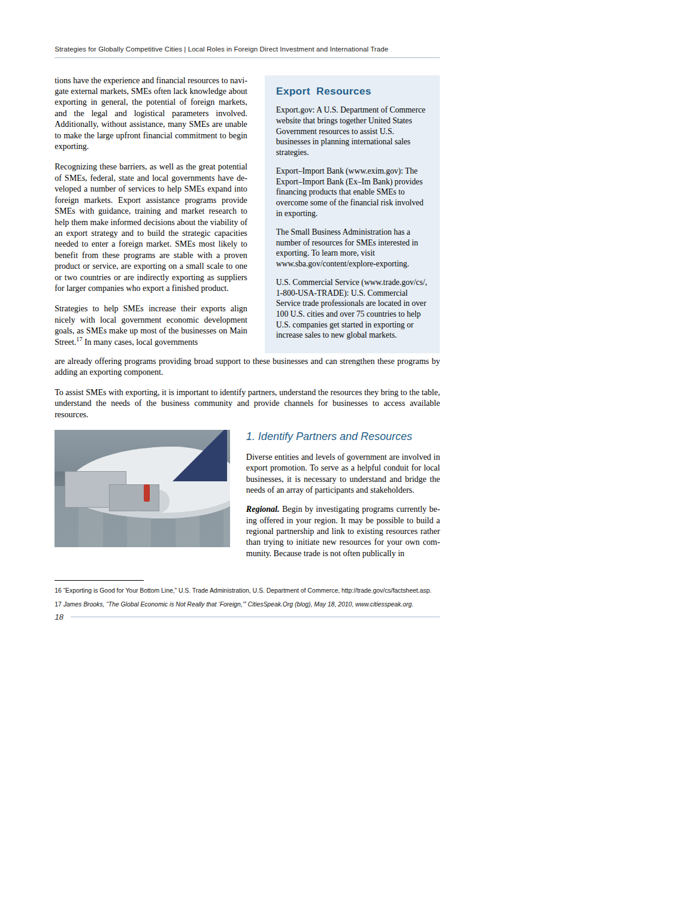Strategies for Globally Competitive Cities|Local Roles in Foreign Direct Investment and International Trade
tions have the experience and financial resources to navigate external markets, SMEs often lack knowledge about exporting in general, the potential of foreign markets, and the legal and logistical parameters involved. Additionally, without assistance, many SMEs are unable to make the large upfront financial commitment to begin exporting.
Recognizing these barriers, as well as the great potential of SMEs, federal, state and local governments have developed a number of services to help SMEs expand into foreign markets. Export assistance programs provide SMEs with guidance, training and market research to help them make informed decisions about the viability of an export strategy and to build the strategic capacities needed to enter a foreign market. SMEs most likely to benefit from these programs are stable with a proven product or service, are exporting on a small scale to one or two countries or are indirectly exporting as suppliers for larger companies who export a finished product.
Strategies to help SMEs increase their exports align nicely with local government economic development goals, as SMEs make up most of the businesses on Main Street.17 In many cases, local governments
Export Resources
Export.gov: A U.S. Department of Commerce website that brings together United States Government resources to assist U.S. businesses in planning international sales strategies.
Export–Import Bank (www.exim.gov): The Export–Import Bank (Ex–Im Bank) provides financing products that enable SMEs to overcome some of the financial risk involved in exporting.
The Small Business Administration has a number of resources for SMEs interested in exporting. To learn more, visit www.sba.gov/content/explore-exporting.
U.S. Commercial Service (www.trade.gov/cs/, 1-800-USA-TRADE): U.S. Commercial Service trade professionals are located in over 100 U.S. cities and over 75 countries to help U.S. companies get started in exporting or increase sales to new global markets.
are already offering programs providing broad support to these businesses and can strengthen these programs by adding an exporting component.
To assist SMEs with exporting, it is important to identify partners, understand the resources they bring to the table, understand the needs of the business community and provide channels for businesses to access available resources.
1. Identify Partners and Resources
Diverse entities and levels of government are involved in export promotion. To serve as a helpful conduit for local businesses, it is necessary to understand and bridge the needs of an array of participants and stakeholders.
Regional. Begin by investigating programs currently being offered in your region. It may be possible to build a regional partnership and link to existing resources rather than trying to initiate new resources for your own community. Because trade is not often publically in
16 “Exporting is Good for Your Bottom Line,” U.S. Trade Administration, U.S. Department of Commerce, http://trade.gov/cs/factsheet.asp.
17 James Brooks, “The Global Economic is Not Really that ‘Foreign,’” CitiesSpeak.Org (blog), May 18, 2010, www.citiesspeak.org.
18